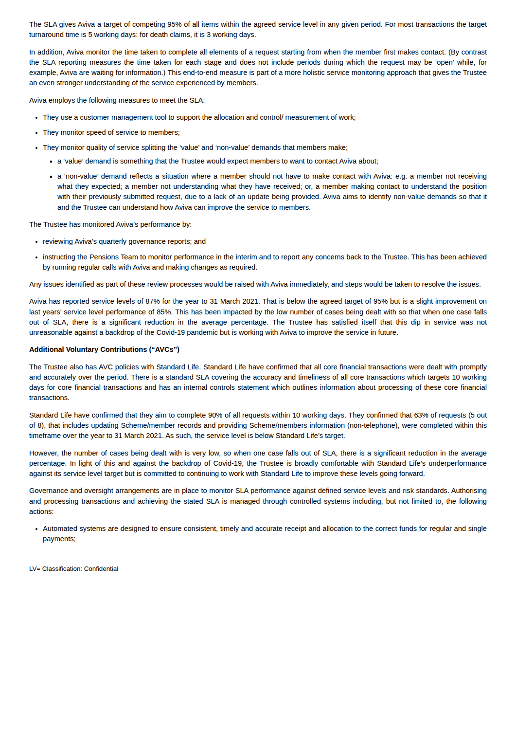The SLA gives Aviva a target of competing 95% of all items within the agreed service level in any given period. For most transactions the target turnaround time is 5 working days: for death claims, it is 3 working days.
In addition, Aviva monitor the time taken to complete all elements of a request starting from when the member first makes contact. (By contrast the SLA reporting measures the time taken for each stage and does not include periods during which the request may be ‘open’ while, for example, Aviva are waiting for information.) This end-to-end measure is part of a more holistic service monitoring approach that gives the Trustee an even stronger understanding of the service experienced by members.
Aviva employs the following measures to meet the SLA:
They use a customer management tool to support the allocation and control/ measurement of work;
They monitor speed of service to members;
They monitor quality of service splitting the ‘value’ and ‘non-value’ demands that members make;
a ‘value’ demand is something that the Trustee would expect members to want to contact Aviva about;
a ‘non-value’ demand reflects a situation where a member should not have to make contact with Aviva: e.g. a member not receiving what they expected; a member not understanding what they have received; or, a member making contact to understand the position with their previously submitted request, due to a lack of an update being provided. Aviva aims to identify non-value demands so that it and the Trustee can understand how Aviva can improve the service to members.
The Trustee has monitored Aviva’s performance by:
reviewing Aviva’s quarterly governance reports; and
instructing the Pensions Team to monitor performance in the interim and to report any concerns back to the Trustee. This has been achieved by running regular calls with Aviva and making changes as required.
Any issues identified as part of these review processes would be raised with Aviva immediately, and steps would be taken to resolve the issues.
Aviva has reported service levels of 87% for the year to 31 March 2021. That is below the agreed target of 95% but is a slight improvement on last years’ service level performance of 85%. This has been impacted by the low number of cases being dealt with so that when one case falls out of SLA, there is a significant reduction in the average percentage. The Trustee has satisfied itself that this dip in service was not unreasonable against a backdrop of the Covid-19 pandemic but is working with Aviva to improve the service in future.
Additional Voluntary Contributions (“AVCs”)
The Trustee also has AVC policies with Standard Life. Standard Life have confirmed that all core financial transactions were dealt with promptly and accurately over the period. There is a standard SLA covering the accuracy and timeliness of all core transactions which targets 10 working days for core financial transactions and has an internal controls statement which outlines information about processing of these core financial transactions.
Standard Life have confirmed that they aim to complete 90% of all requests within 10 working days. They confirmed that 63% of requests (5 out of 8), that includes updating Scheme/member records and providing Scheme/members information (non-telephone), were completed within this timeframe over the year to 31 March 2021. As such, the service level is below Standard Life’s target.
However, the number of cases being dealt with is very low, so when one case falls out of SLA, there is a significant reduction in the average percentage. In light of this and against the backdrop of Covid-19, the Trustee is broadly comfortable with Standard Life’s underperformance against its service level target but is committed to continuing to work with Standard Life to improve these levels going forward.
Governance and oversight arrangements are in place to monitor SLA performance against defined service levels and risk standards. Authorising and processing transactions and achieving the stated SLA is managed through controlled systems including, but not limited to, the following actions:
Automated systems are designed to ensure consistent, timely and accurate receipt and allocation to the correct funds for regular and single payments;
LV= Classification: Confidential